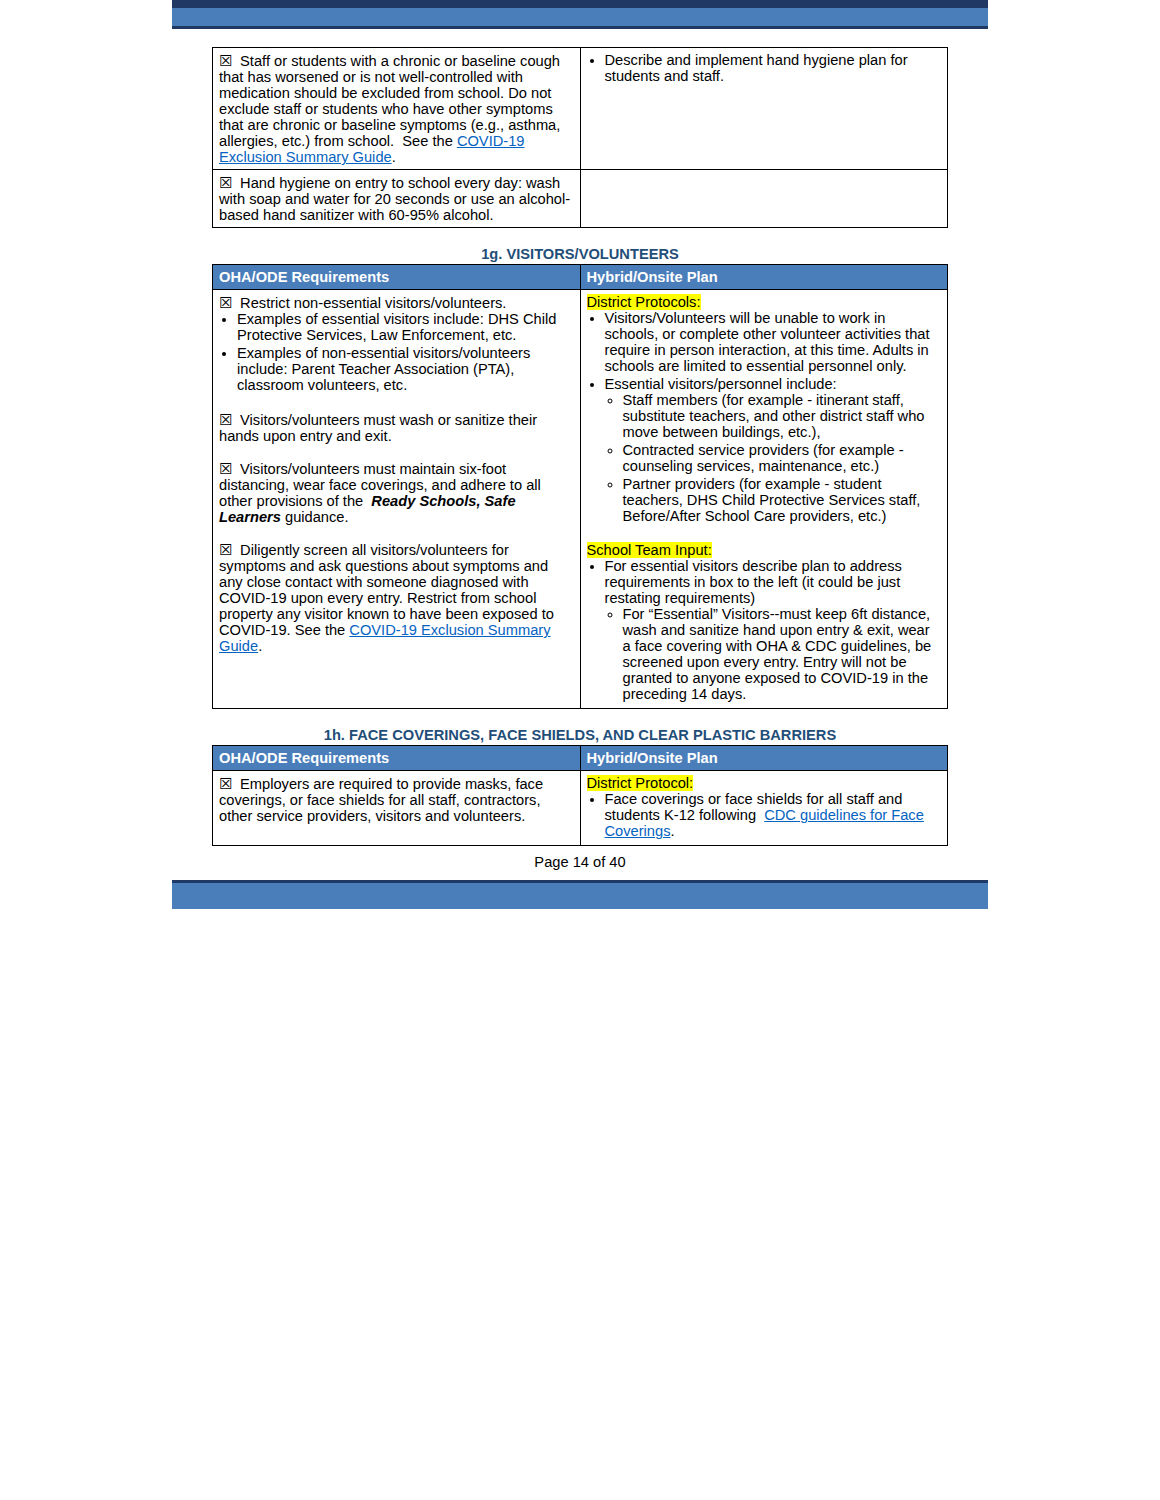| ☒ Staff or students with a chronic or baseline cough that has worsened or is not well-controlled with medication should be excluded from school. Do not exclude staff or students who have other symptoms that are chronic or baseline symptoms (e.g., asthma, allergies, etc.) from school. See the COVID-19 Exclusion Summary Guide . | Describe and implement hand hygiene plan for students and staff. |
| ☒ Hand hygiene on entry to school every day: wash with soap and water for 20 seconds or use an alcohol-based hand sanitizer with 60-95% alcohol. | |
1g. VISITORS/VOLUNTEERS
| OHA/ODE Requirements | Hybrid/Onsite Plan |
| ☒ Restrict non-essential visitors/volunteers. Examples of essential visitors include: DHS Child Protective Services, Law Enforcement, etc. Examples of non-essential visitors/volunteers include: Parent Teacher Association (PTA), classroom volunteers, etc. ☒ Visitors/volunteers must wash or sanitize their hands upon entry and exit. ☒ Visitors/volunteers must maintain six-foot distancing, wear face coverings, and adhere to all other provisions of the Ready Schools, Safe Learners guidance. ☒ Diligently screen all visitors/volunteers for symptoms and ask questions about symptoms and any close contact with someone diagnosed with COVID-19 upon every entry. Restrict from school property any visitor known to have been exposed to COVID-19. See the COVID-19 Exclusion Summary Guide . | District Protocols: Visitors/Volunteers will be unable to work in schools, or complete other volunteer activities that require in person interaction, at this time. Adults in schools are limited to essential personnel only. Essential visitors/personnel include: Staff members (for example - itinerant staff, substitute teachers, and other district staff who move between buildings, etc.), Contracted service providers (for example - counseling services, maintenance, etc.) Partner providers (for example - student teachers, DHS Child Protective Services staff, Before/After School Care providers, etc.) School Team Input: For essential visitors describe plan to address requirements in box to the left (it could be just restating requirements) For “Essential” Visitors--must keep 6ft distance, wash and sanitize hand upon entry & exit, wear a face covering with OHA & CDC guidelines, be screened upon every entry. Entry will not be granted to anyone exposed to COVID-19 in the preceding 14 days. |
1h. FACE COVERINGS, FACE SHIELDS, AND CLEAR PLASTIC BARRIERS
| OHA/ODE Requirements | Hybrid/Onsite Plan |
| ☒ Employers are required to provide masks, face coverings, or face shields for all staff, contractors, other service providers, visitors and volunteers. | District Protocol: Face coverings or face shields for all staff and students K-12 following CDC guidelines for Face Coverings . |
Page 14 of 40